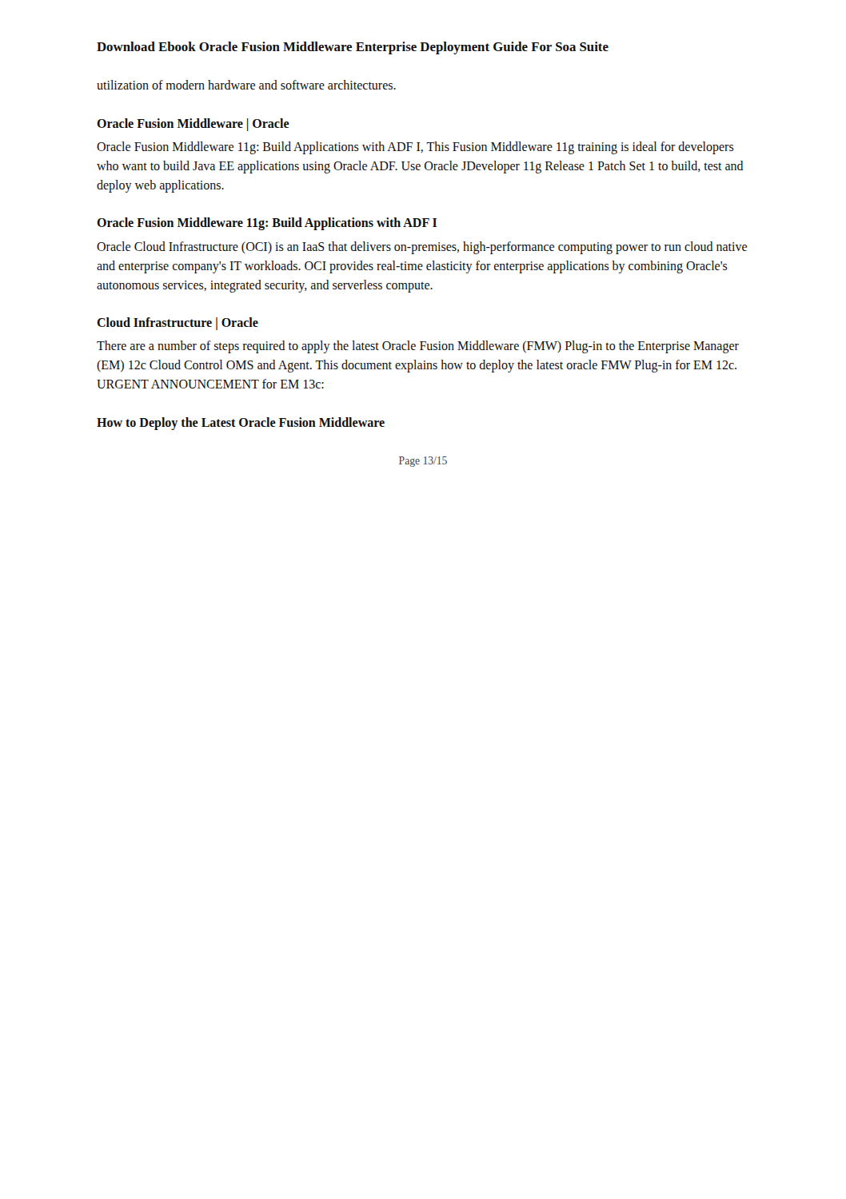Download Ebook Oracle Fusion Middleware Enterprise Deployment Guide For Soa Suite
utilization of modern hardware and software architectures.
Oracle Fusion Middleware | Oracle
Oracle Fusion Middleware 11g: Build Applications with ADF I, This Fusion Middleware 11g training is ideal for developers who want to build Java EE applications using Oracle ADF. Use Oracle JDeveloper 11g Release 1 Patch Set 1 to build, test and deploy web applications.
Oracle Fusion Middleware 11g: Build Applications with ADF I
Oracle Cloud Infrastructure (OCI) is an IaaS that delivers on-premises, high-performance computing power to run cloud native and enterprise company's IT workloads. OCI provides real-time elasticity for enterprise applications by combining Oracle's autonomous services, integrated security, and serverless compute.
Cloud Infrastructure | Oracle
There are a number of steps required to apply the latest Oracle Fusion Middleware (FMW) Plug-in to the Enterprise Manager (EM) 12c Cloud Control OMS and Agent. This document explains how to deploy the latest oracle FMW Plug-in for EM 12c. URGENT ANNOUNCEMENT for EM 13c:
How to Deploy the Latest Oracle Fusion Middleware
Page 13/15